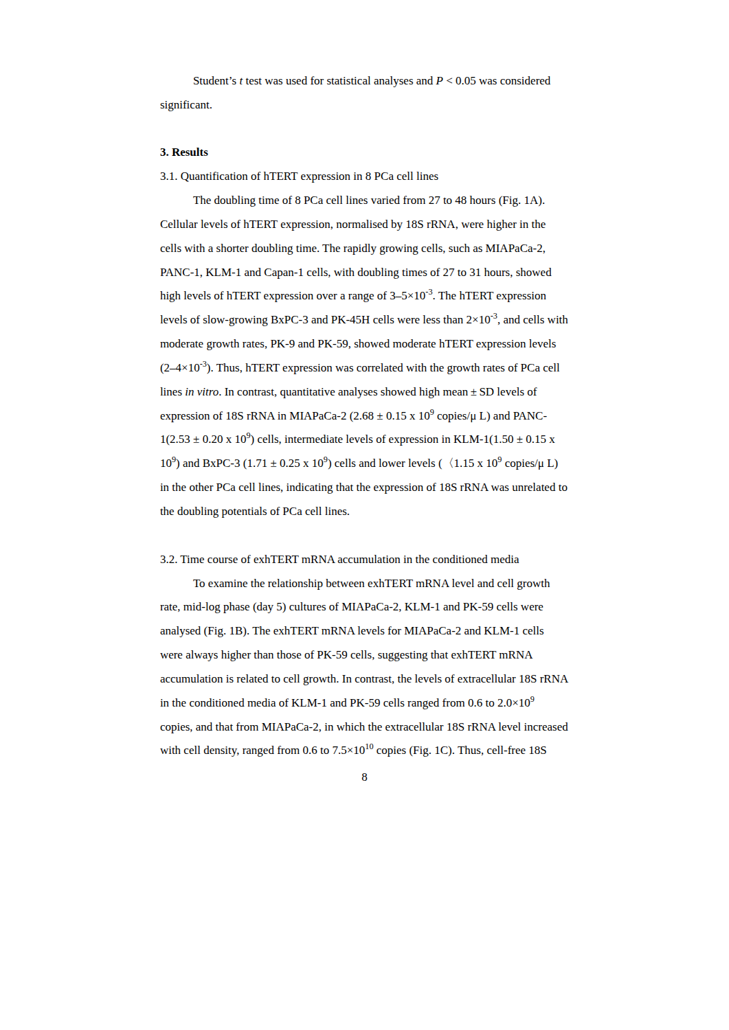Student’s t test was used for statistical analyses and P < 0.05 was considered significant.
3. Results
3.1. Quantification of hTERT expression in 8 PCa cell lines
The doubling time of 8 PCa cell lines varied from 27 to 48 hours (Fig. 1A). Cellular levels of hTERT expression, normalised by 18S rRNA, were higher in the cells with a shorter doubling time. The rapidly growing cells, such as MIAPaCa-2, PANC-1, KLM-1 and Capan-1 cells, with doubling times of 27 to 31 hours, showed high levels of hTERT expression over a range of 3–5×10-3. The hTERT expression levels of slow-growing BxPC-3 and PK-45H cells were less than 2×10-3, and cells with moderate growth rates, PK-9 and PK-59, showed moderate hTERT expression levels (2–4×10-3). Thus, hTERT expression was correlated with the growth rates of PCa cell lines in vitro. In contrast, quantitative analyses showed high mean ± SD levels of expression of 18S rRNA in MIAPaCa-2 (2.68 ± 0.15 x 109 copies/μ L) and PANC-1(2.53 ± 0.20 x 109) cells, intermediate levels of expression in KLM-1(1.50 ± 0.15 x 109) and BxPC-3 (1.71 ± 0.25 x 109) cells and lower levels (〈1.15 x 109 copies/μ L) in the other PCa cell lines, indicating that the expression of 18S rRNA was unrelated to the doubling potentials of PCa cell lines.
3.2. Time course of exhTERT mRNA accumulation in the conditioned media
To examine the relationship between exhTERT mRNA level and cell growth rate, mid-log phase (day 5) cultures of MIAPaCa-2, KLM-1 and PK-59 cells were analysed (Fig. 1B). The exhTERT mRNA levels for MIAPaCa-2 and KLM-1 cells were always higher than those of PK-59 cells, suggesting that exhTERT mRNA accumulation is related to cell growth. In contrast, the levels of extracellular 18S rRNA in the conditioned media of KLM-1 and PK-59 cells ranged from 0.6 to 2.0×109 copies, and that from MIAPaCa-2, in which the extracellular 18S rRNA level increased with cell density, ranged from 0.6 to 7.5×1010 copies (Fig. 1C). Thus, cell-free 18S
8